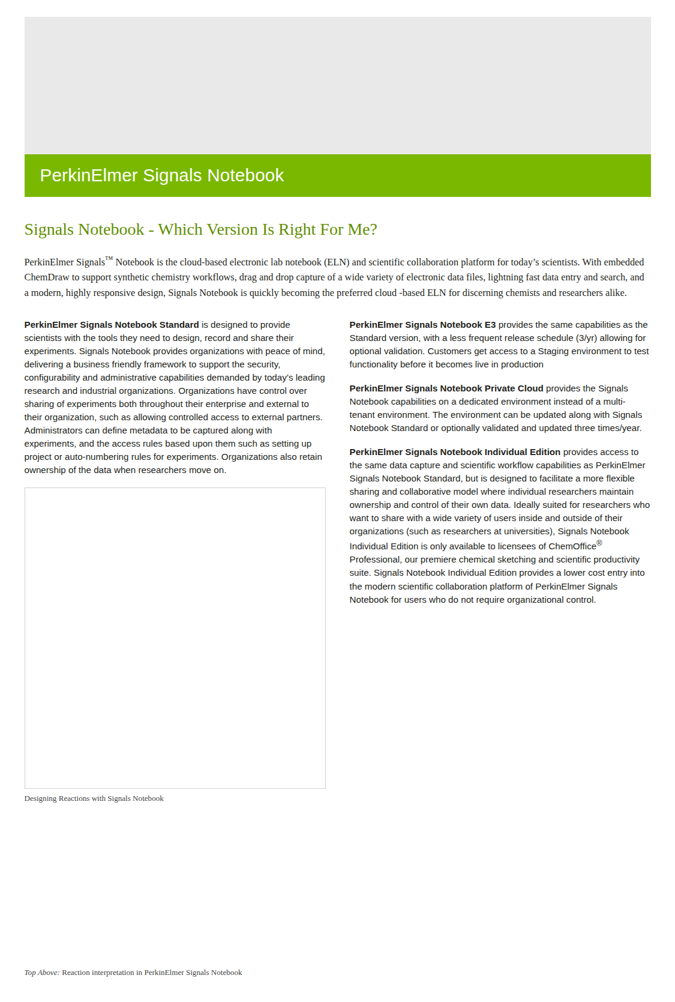PerkinElmer Signals Notebook
Signals Notebook - Which Version Is Right For Me?
PerkinElmer Signals™ Notebook is the cloud-based electronic lab notebook (ELN) and scientific collaboration platform for today’s scientists. With embedded ChemDraw to support synthetic chemistry workflows, drag and drop capture of a wide variety of electronic data files, lightning fast data entry and search, and a modern, highly responsive design, Signals Notebook is quickly becoming the preferred cloud -based ELN for discerning chemists and researchers alike.
PerkinElmer Signals Notebook Standard is designed to provide scientists with the tools they need to design, record and share their experiments. Signals Notebook provides organizations with peace of mind, delivering a business friendly framework to support the security, configurability and administrative capabilities demanded by today’s leading research and industrial organizations. Organizations have control over sharing of experiments both throughout their enterprise and external to their organization, such as allowing controlled access to external partners. Administrators can define metadata to be captured along with experiments, and the access rules based upon them such as setting up project or auto-numbering rules for experiments. Organizations also retain ownership of the data when researchers move on.
Designing Reactions with Signals Notebook
PerkinElmer Signals Notebook E3 provides the same capabilities as the Standard version, with a less frequent release schedule (3/yr) allowing for optional validation. Customers get access to a Staging environment to test functionality before it becomes live in production
PerkinElmer Signals Notebook Private Cloud provides the Signals Notebook capabilities on a dedicated environment instead of a multi-tenant environment. The environment can be updated along with Signals Notebook Standard or optionally validated and updated three times/year.
PerkinElmer Signals Notebook Individual Edition provides access to the same data capture and scientific workflow capabilities as PerkinElmer Signals Notebook Standard, but is designed to facilitate a more flexible sharing and collaborative model where individual researchers maintain ownership and control of their own data. Ideally suited for researchers who want to share with a wide variety of users inside and outside of their organizations (such as researchers at universities), Signals Notebook Individual Edition is only available to licensees of ChemOffice® Professional, our premiere chemical sketching and scientific productivity suite. Signals Notebook Individual Edition provides a lower cost entry into the modern scientific collaboration platform of PerkinElmer Signals Notebook for users who do not require organizational control.
Top Above: Reaction interpretation in PerkinElmer Signals Notebook